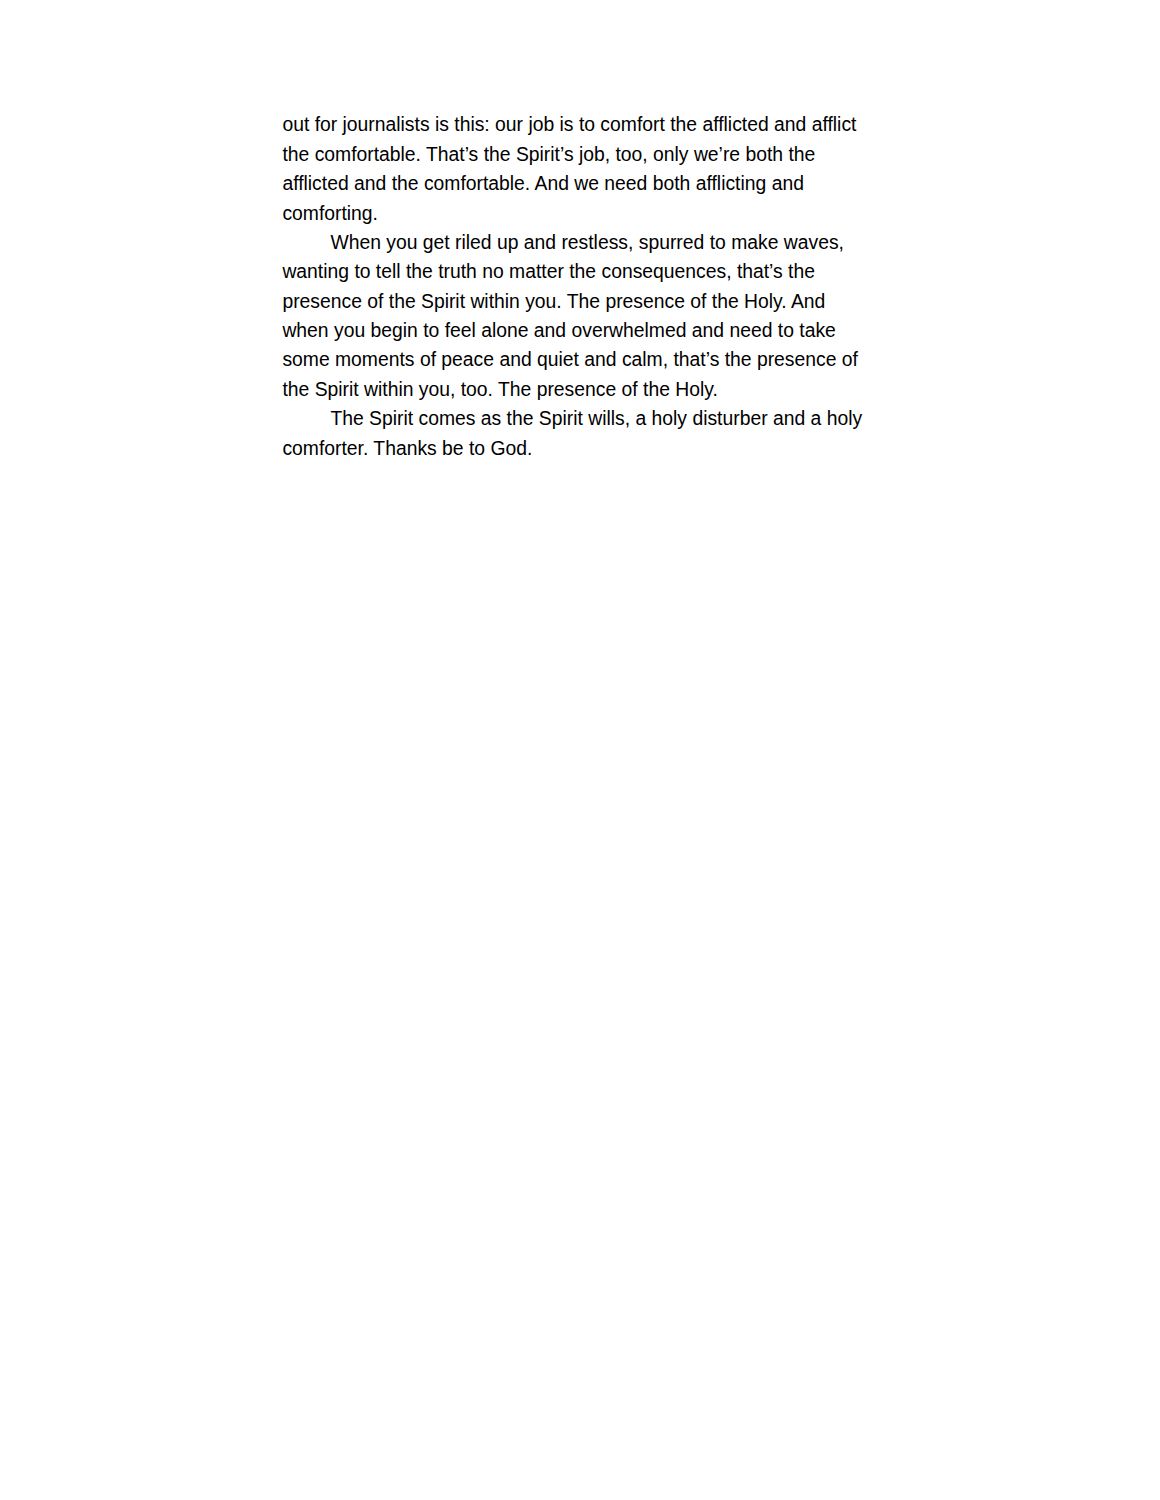out for journalists is this: our job is to comfort the afflicted and afflict the comfortable. That’s the Spirit’s job, too, only we’re both the afflicted and the comfortable. And we need both afflicting and comforting.
When you get riled up and restless, spurred to make waves, wanting to tell the truth no matter the consequences, that’s the presence of the Spirit within you. The presence of the Holy. And when you begin to feel alone and overwhelmed and need to take some moments of peace and quiet and calm, that’s the presence of the Spirit within you, too. The presence of the Holy.
The Spirit comes as the Spirit wills, a holy disturber and a holy comforter. Thanks be to God.